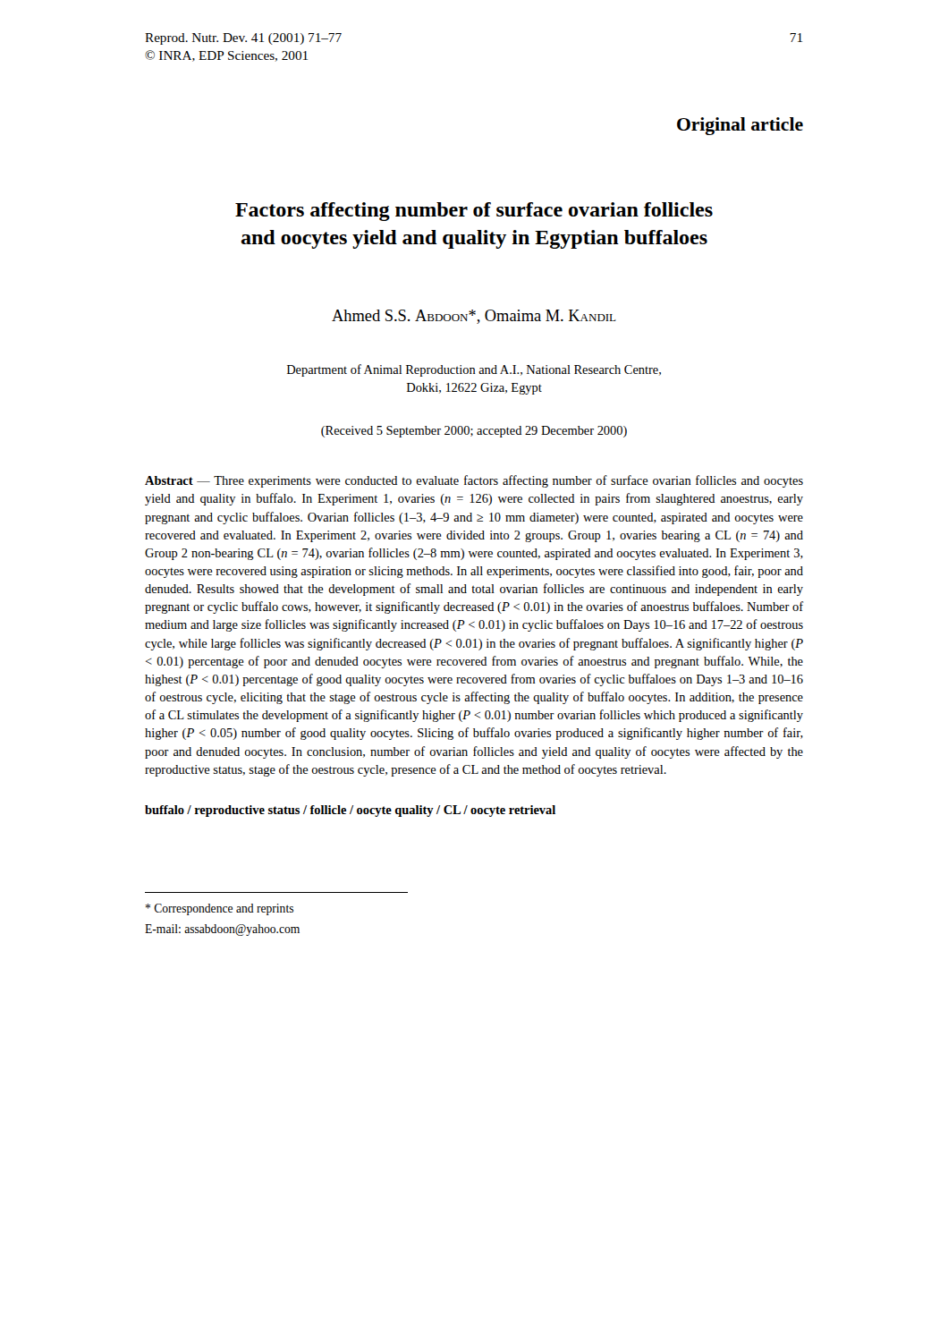Reprod. Nutr. Dev. 41 (2001) 71–77
© INRA, EDP Sciences, 2001
71
Original article
Factors affecting number of surface ovarian follicles
and oocytes yield and quality in Egyptian buffaloes
Ahmed S.S. Abdoon*, Omaima M. Kandil
Department of Animal Reproduction and A.I., National Research Centre,
Dokki, 12622 Giza, Egypt
(Received 5 September 2000; accepted 29 December 2000)
Abstract — Three experiments were conducted to evaluate factors affecting number of surface ovarian follicles and oocytes yield and quality in buffalo. In Experiment 1, ovaries (n = 126) were collected in pairs from slaughtered anoestrus, early pregnant and cyclic buffaloes. Ovarian follicles (1–3, 4–9 and ≥ 10 mm diameter) were counted, aspirated and oocytes were recovered and evaluated. In Experiment 2, ovaries were divided into 2 groups. Group 1, ovaries bearing a CL (n = 74) and Group 2 non-bearing CL (n = 74), ovarian follicles (2–8 mm) were counted, aspirated and oocytes evaluated. In Experiment 3, oocytes were recovered using aspiration or slicing methods. In all experiments, oocytes were classified into good, fair, poor and denuded. Results showed that the development of small and total ovarian follicles are continuous and independent in early pregnant or cyclic buffalo cows, however, it significantly decreased (P < 0.01) in the ovaries of anoestrus buffaloes. Number of medium and large size follicles was significantly increased (P < 0.01) in cyclic buffaloes on Days 10–16 and 17–22 of oestrous cycle, while large follicles was significantly decreased (P < 0.01) in the ovaries of pregnant buffaloes. A significantly higher (P < 0.01) percentage of poor and denuded oocytes were recovered from ovaries of anoestrus and pregnant buffalo. While, the highest (P < 0.01) percentage of good quality oocytes were recovered from ovaries of cyclic buffaloes on Days 1–3 and 10–16 of oestrous cycle, eliciting that the stage of oestrous cycle is affecting the quality of buffalo oocytes. In addition, the presence of a CL stimulates the development of a significantly higher (P < 0.01) number ovarian follicles which produced a significantly higher (P < 0.05) number of good quality oocytes. Slicing of buffalo ovaries produced a significantly higher number of fair, poor and denuded oocytes. In conclusion, number of ovarian follicles and yield and quality of oocytes were affected by the reproductive status, stage of the oestrous cycle, presence of a CL and the method of oocytes retrieval.
buffalo / reproductive status / follicle / oocyte quality / CL / oocyte retrieval
* Correspondence and reprints
E-mail: assabdoon@yahoo.com